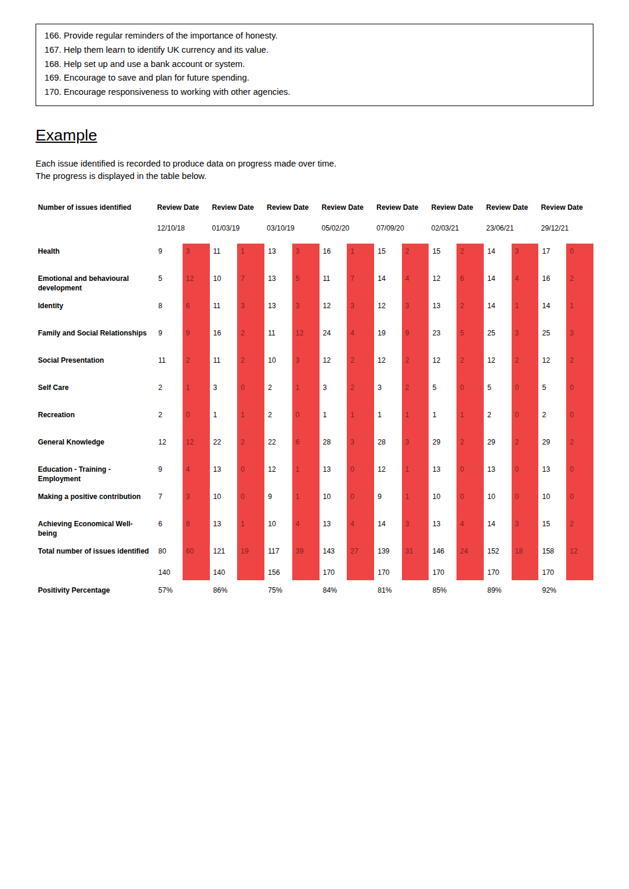166. Provide regular reminders of the importance of honesty.
167. Help them learn to identify UK currency and its value.
168. Help set up and use a bank account or system.
169. Encourage to save and plan for future spending.
170. Encourage responsiveness to working with other agencies.
Example
Each issue identified is recorded to produce data on progress made over time.
The progress is displayed in the table below.
| Number of issues identified | Review Date | Review Date | Review Date | Review Date | Review Date | Review Date | Review Date | Review Date |
| --- | --- | --- | --- | --- | --- | --- | --- | --- |
| | 12/10/18 | 01/03/19 | 03/10/19 | 05/02/20 | 07/09/20 | 02/03/21 | 23/06/21 | 29/12/21 |
| Health | 9 | 3 | 11 | 1 | 13 | 3 | 16 | 1 | 15 | 2 | 15 | 2 | 14 | 3 | 17 | 0 |
| Emotional and behavioural development | 5 | 12 | 10 | 7 | 13 | 5 | 11 | 7 | 14 | 4 | 12 | 6 | 14 | 4 | 16 | 2 |
| Identity | 8 | 6 | 11 | 3 | 13 | 3 | 12 | 3 | 12 | 3 | 13 | 2 | 14 | 1 | 14 | 1 |
| Family and Social Relationships | 9 | 9 | 16 | 2 | 11 | 12 | 24 | 4 | 19 | 9 | 23 | 5 | 25 | 3 | 25 | 3 |
| Social Presentation | 11 | 2 | 11 | 2 | 10 | 3 | 12 | 2 | 12 | 2 | 12 | 2 | 12 | 2 | 12 | 2 |
| Self Care | 2 | 1 | 3 | 0 | 2 | 1 | 3 | 2 | 3 | 2 | 5 | 0 | 5 | 0 | 5 | 0 |
| Recreation | 2 | 0 | 1 | 1 | 2 | 0 | 1 | 1 | 1 | 1 | 1 | 1 | 2 | 0 | 2 | 0 |
| General Knowledge | 12 | 12 | 22 | 2 | 22 | 6 | 28 | 3 | 28 | 3 | 29 | 2 | 29 | 2 | 29 | 2 |
| Education - Training - Employment | 9 | 4 | 13 | 0 | 12 | 1 | 13 | 0 | 12 | 1 | 13 | 0 | 13 | 0 | 13 | 0 |
| Making a positive contribution | 7 | 3 | 10 | 0 | 9 | 1 | 10 | 0 | 9 | 1 | 10 | 0 | 10 | 0 | 10 | 0 |
| Achieving Economical Well-being | 6 | 8 | 13 | 1 | 10 | 4 | 13 | 4 | 14 | 3 | 13 | 4 | 14 | 3 | 15 | 2 |
| Total number of issues identified | 80 140 | 60 | 121 140 | 19 | 117 156 | 39 | 143 170 | 27 | 139 170 | 31 | 146 170 | 24 | 152 170 | 18 | 158 170 | 12 |
| Positivity Percentage | 57% | 86% | 75% | 84% | 81% | 85% | 89% | 92% |